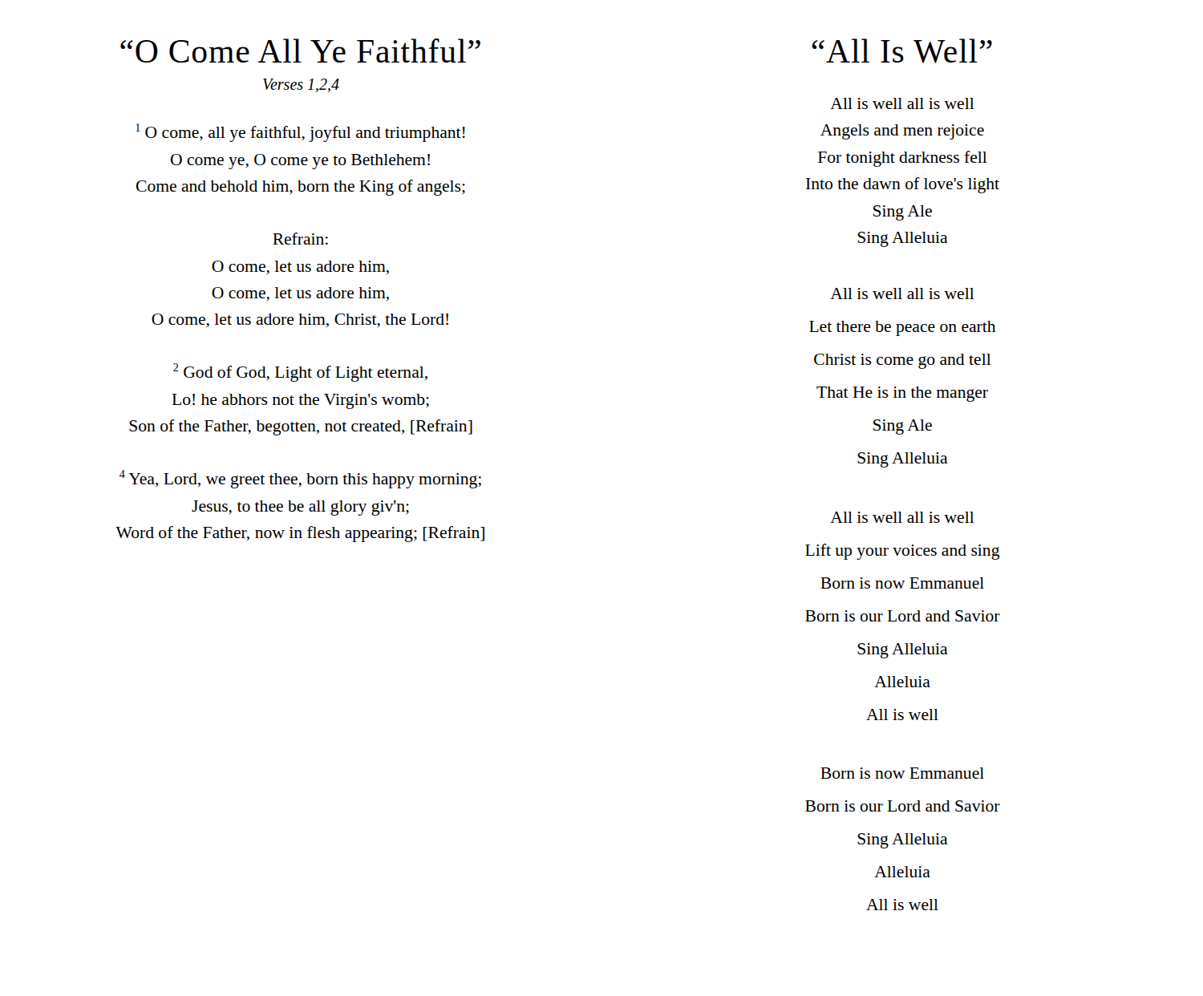“O Come All Ye Faithful”
Verses 1,2,4
1 O come, all ye faithful, joyful and triumphant!
O come ye, O come ye to Bethlehem!
Come and behold him, born the King of angels;
Refrain:
O come, let us adore him,
O come, let us adore him,
O come, let us adore him, Christ, the Lord!
2 God of God, Light of Light eternal,
Lo! he abhors not the Virgin's womb;
Son of the Father, begotten, not created, [Refrain]
4 Yea, Lord, we greet thee, born this happy morning;
Jesus, to thee be all glory giv'n;
Word of the Father, now in flesh appearing; [Refrain]
“All Is Well”
All is well all is well
Angels and men rejoice
For tonight darkness fell
Into the dawn of love's light
Sing Ale
Sing Alleluia
All is well all is well
Let there be peace on earth
Christ is come go and tell
That He is in the manger
Sing Ale
Sing Alleluia
All is well all is well
Lift up your voices and sing
Born is now Emmanuel
Born is our Lord and Savior
Sing Alleluia
Alleluia
All is well
Born is now Emmanuel
Born is our Lord and Savior
Sing Alleluia
Alleluia
All is well